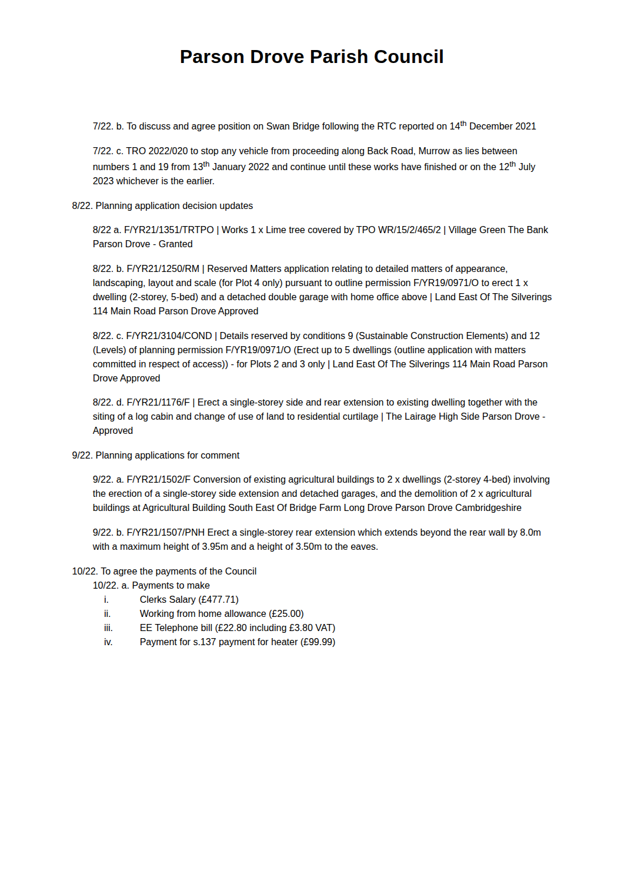Parson Drove Parish Council
7/22. b. To discuss and agree position on Swan Bridge following the RTC reported on 14th December 2021
7/22. c. TRO 2022/020 to stop any vehicle from proceeding along Back Road, Murrow as lies between numbers 1 and 19 from 13th January 2022 and continue until these works have finished or on the 12th July 2023 whichever is the earlier.
8/22. Planning application decision updates
8/22 a. F/YR21/1351/TRTPO | Works 1 x Lime tree covered by TPO WR/15/2/465/2 | Village Green The Bank Parson Drove - Granted
8/22. b. F/YR21/1250/RM | Reserved Matters application relating to detailed matters of appearance, landscaping, layout and scale (for Plot 4 only) pursuant to outline permission F/YR19/0971/O to erect 1 x dwelling (2-storey, 5-bed) and a detached double garage with home office above | Land East Of The Silverings 114 Main Road Parson Drove Approved
8/22. c. F/YR21/3104/COND | Details reserved by conditions 9 (Sustainable Construction Elements) and 12 (Levels) of planning permission F/YR19/0971/O (Erect up to 5 dwellings (outline application with matters committed in respect of access)) - for Plots 2 and 3 only | Land East Of The Silverings 114 Main Road Parson Drove Approved
8/22. d. F/YR21/1176/F | Erect a single-storey side and rear extension to existing dwelling together with the siting of a log cabin and change of use of land to residential curtilage | The Lairage High Side Parson Drove - Approved
9/22. Planning applications for comment
9/22. a. F/YR21/1502/F Conversion of existing agricultural buildings to 2 x dwellings (2-storey 4-bed) involving the erection of a single-storey side extension and detached garages, and the demolition of 2 x agricultural buildings at Agricultural Building South East Of Bridge Farm Long Drove Parson Drove Cambridgeshire
9/22. b. F/YR21/1507/PNH Erect a single-storey rear extension which extends beyond the rear wall by 8.0m with a maximum height of 3.95m and a height of 3.50m to the eaves.
10/22. To agree the payments of the Council
10/22. a. Payments to make
| i. | Clerks Salary (£477.71) |
| ii. | Working from home allowance (£25.00) |
| iii. | EE Telephone bill (£22.80 including £3.80 VAT) |
| iv. | Payment for s.137 payment for heater (£99.99) |